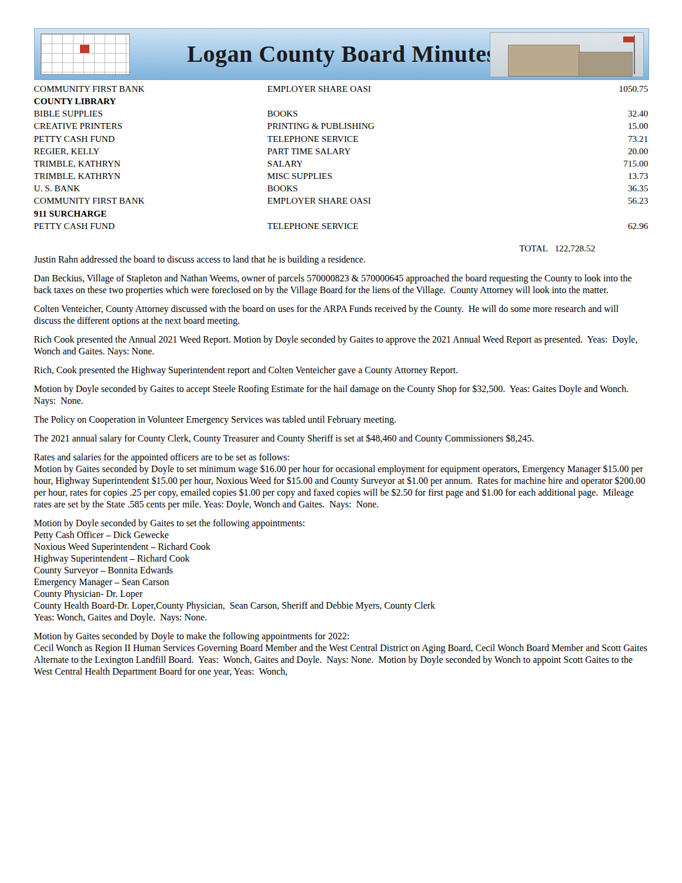Logan County Board Minutes
| COMMUNITY FIRST BANK | EMPLOYER SHARE OASI | 1050.75 |
| COUNTY LIBRARY | | |
| BIBLE SUPPLIES | BOOKS | 32.40 |
| CREATIVE PRINTERS | PRINTING & PUBLISHING | 15.00 |
| PETTY CASH FUND | TELEPHONE SERVICE | 73.21 |
| REGIER, KELLY | PART TIME SALARY | 20.00 |
| TRIMBLE, KATHRYN | SALARY | 715.00 |
| TRIMBLE, KATHRYN | MISC SUPPLIES | 13.73 |
| U. S. BANK | BOOKS | 36.35 |
| COMMUNITY FIRST BANK | EMPLOYER SHARE OASI | 56.23 |
| 911 SURCHARGE | | |
| PETTY CASH FUND | TELEPHONE SERVICE | 62.96 |
TOTAL 122,728.52
Justin Rahn addressed the board to discuss access to land that he is building a residence.
Dan Beckius, Village of Stapleton and Nathan Weems, owner of parcels 570000823 & 570000645 approached the board requesting the County to look into the back taxes on these two properties which were foreclosed on by the Village Board for the liens of the Village. County Attorney will look into the matter.
Colten Venteicher, County Attorney discussed with the board on uses for the ARPA Funds received by the County. He will do some more research and will discuss the different options at the next board meeting.
Rich Cook presented the Annual 2021 Weed Report. Motion by Doyle seconded by Gaites to approve the 2021 Annual Weed Report as presented. Yeas: Doyle, Wonch and Gaites. Nays: None.
Rich, Cook presented the Highway Superintendent report and Colten Venteicher gave a County Attorney Report.
Motion by Doyle seconded by Gaites to accept Steele Roofing Estimate for the hail damage on the County Shop for $32,500. Yeas: Gaites Doyle and Wonch. Nays: None.
The Policy on Cooperation in Volunteer Emergency Services was tabled until February meeting.
The 2021 annual salary for County Clerk, County Treasurer and County Sheriff is set at $48,460 and County Commissioners $8,245.
Rates and salaries for the appointed officers are to be set as follows:
Motion by Gaites seconded by Doyle to set minimum wage $16.00 per hour for occasional employment for equipment operators, Emergency Manager $15.00 per hour, Highway Superintendent $15.00 per hour, Noxious Weed for $15.00 and County Surveyor at $1.00 per annum. Rates for machine hire and operator $200.00 per hour, rates for copies .25 per copy, emailed copies $1.00 per copy and faxed copies will be $2.50 for first page and $1.00 for each additional page. Mileage rates are set by the State .585 cents per mile. Yeas: Doyle, Wonch and Gaites. Nays: None.
Motion by Doyle seconded by Gaites to set the following appointments:
Petty Cash Officer – Dick Gewecke
Noxious Weed Superintendent – Richard Cook
Highway Superintendent – Richard Cook
County Surveyor – Bonnita Edwards
Emergency Manager – Sean Carson
County Physician- Dr. Loper
County Health Board-Dr. Loper,County Physician, Sean Carson, Sheriff and Debbie Myers, County Clerk
Yeas: Wonch, Gaites and Doyle. Nays: None.
Motion by Gaites seconded by Doyle to make the following appointments for 2022:
Cecil Wonch as Region II Human Services Governing Board Member and the West Central District on Aging Board, Cecil Wonch Board Member and Scott Gaites Alternate to the Lexington Landfill Board. Yeas: Wonch, Gaites and Doyle. Nays: None. Motion by Doyle seconded by Wonch to appoint Scott Gaites to the West Central Health Department Board for one year, Yeas: Wonch,